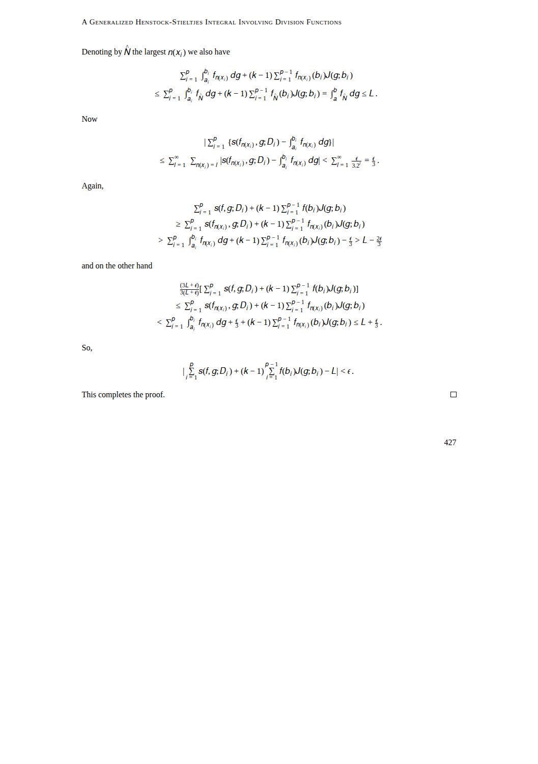A Generalized Henstock-Stieltjes Integral Involving Division Functions
Denoting by N^ the largest n(xi) we also have
∑i=1p ∫aibi fn(xi) dg + (k−1) ∑i=1p−1 fn(xi) (bi) J(g;bi) ≤ ∑i=1p ∫aibi fN^ dg + (k−1) ∑i=1p−1 fN^ (bi) J(g;bi) = ∫ab fN^ dg ≤L.
Now
| ∑i=1p { s(fn(xi),g;Di) − ∫aibi fn(xi) dg } | ≤ ∑l=1∞ ∑n(xi)=l | s(fn(xi),g;Di) − ∫aibi fn(xi) dg | < ∑l=1∞ ϵ3.2l = ϵ3 .
Again,
∑i=1p s(f,g;Di) + (k−1) ∑i=1p−1 f(bi) J(g;bi) ≥ ∑i=1p s(fn(xi),g;Di) + (k−1) ∑i=1p−1 fn(xi) (bi) J(g;bi) > ∑i=1p ∫aibi fn(xi) dg + (k−1) ∑i=1p−1 fn(xi) (bi) J(g;bi) − ϵ3 > L− 2ϵ3
and on the other hand
(3L+ϵ)3(L+ϵ) [ ∑i=1p s(f,g;Di) + (k−1) ∑i=1p−1 f(bi) J(g;bi) ] ≤ ∑i=1p s(fn(xi),g;Di) + (k−1) ∑i=1p−1 fn(xi) (bi) J(g;bi) < ∑i=1p ∫aibi fn(xi) dg + ϵ3 + (k−1) ∑i=1p−1 fn(xi) (bi) J(g;bi) ≤ L+ ϵ3 .
So,
| ∑i=1p s(f,g;Di) + (k−1) ∑i=1p−1 f(bi) J(g;bi) −L | <ϵ.
This completes the proof.
427